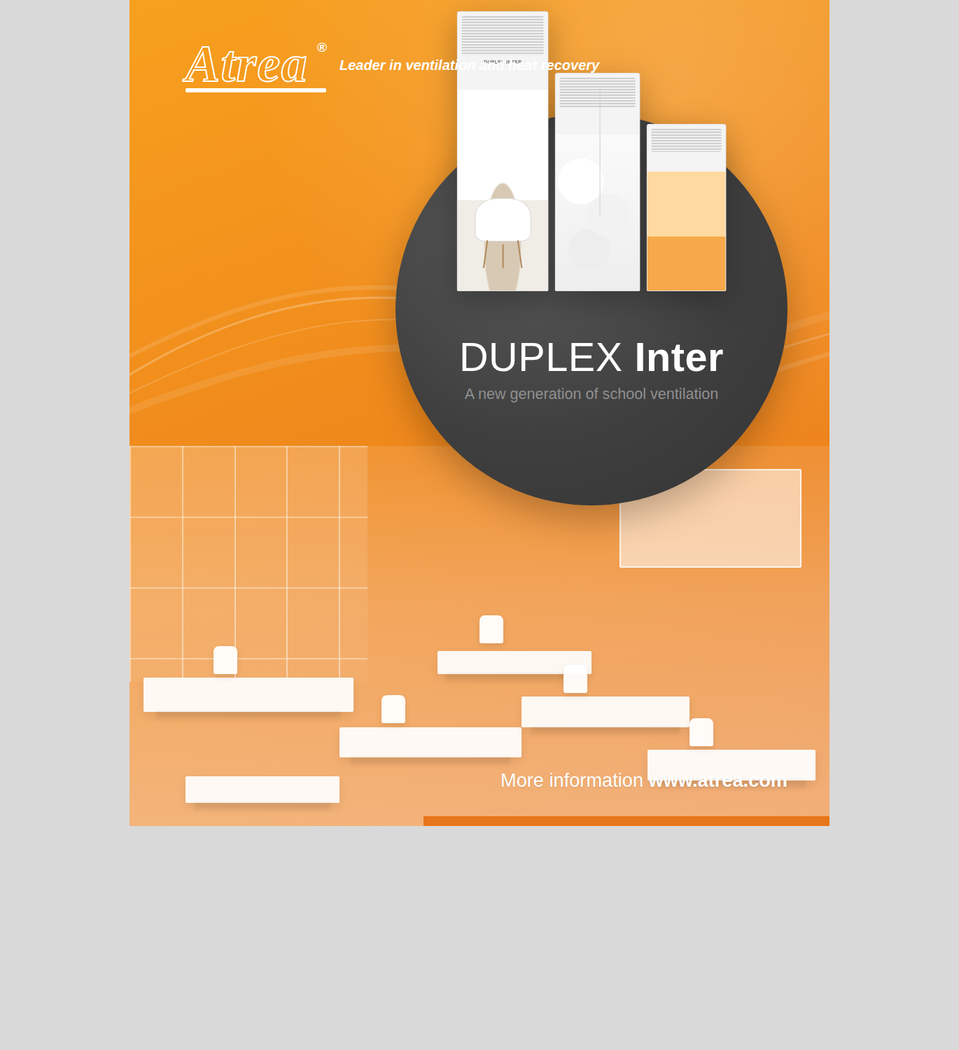Atrea®
Leader in ventilation and heat recovery
DUPLEX INTER
DUPLEX Inter
A new generation of school ventilation
More information www.atrea.com